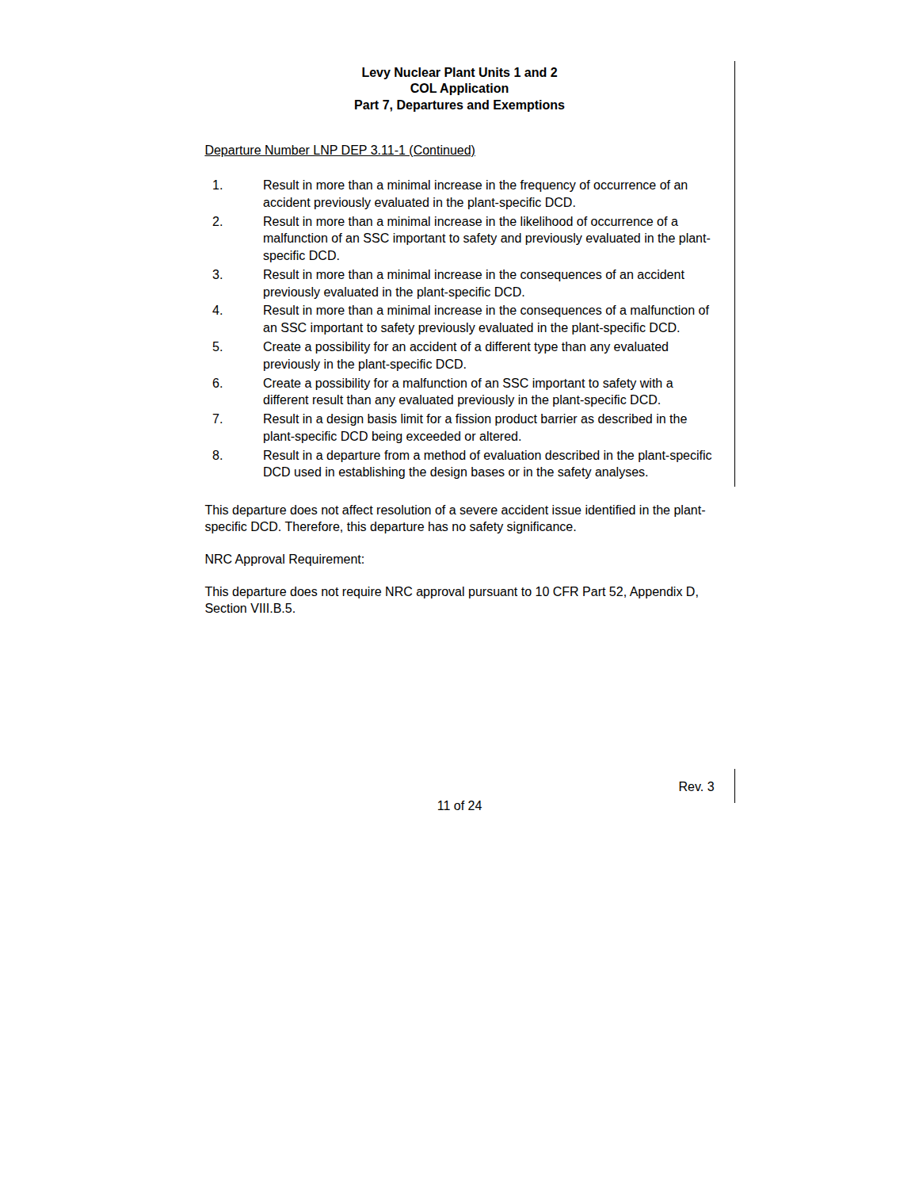Levy Nuclear Plant Units 1 and 2
COL Application
Part 7, Departures and Exemptions
Departure Number LNP DEP 3.11-1 (Continued)
Result in more than a minimal increase in the frequency of occurrence of an accident previously evaluated in the plant-specific DCD.
Result in more than a minimal increase in the likelihood of occurrence of a malfunction of an SSC important to safety and previously evaluated in the plant-specific DCD.
Result in more than a minimal increase in the consequences of an accident previously evaluated in the plant-specific DCD.
Result in more than a minimal increase in the consequences of a malfunction of an SSC important to safety previously evaluated in the plant-specific DCD.
Create a possibility for an accident of a different type than any evaluated previously in the plant-specific DCD.
Create a possibility for a malfunction of an SSC important to safety with a different result than any evaluated previously in the plant-specific DCD.
Result in a design basis limit for a fission product barrier as described in the plant-specific DCD being exceeded or altered.
Result in a departure from a method of evaluation described in the plant-specific DCD used in establishing the design bases or in the safety analyses.
This departure does not affect resolution of a severe accident issue identified in the plant-specific DCD. Therefore, this departure has no safety significance.
NRC Approval Requirement:
This departure does not require NRC approval pursuant to 10 CFR Part 52, Appendix D, Section VIII.B.5.
Rev. 3
11 of 24